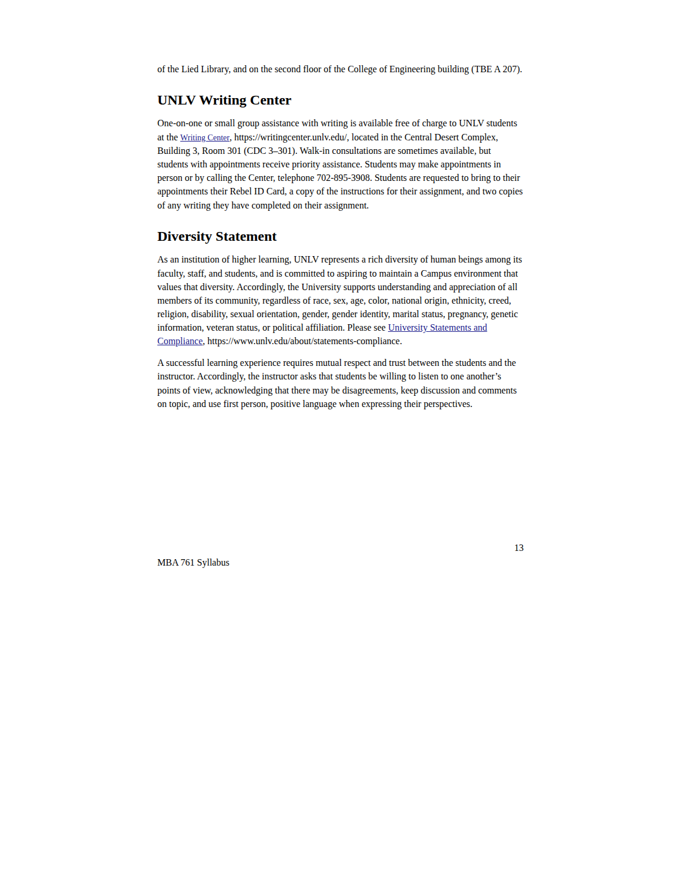of the Lied Library, and on the second floor of the College of Engineering building (TBE A 207).
UNLV Writing Center
One-on-one or small group assistance with writing is available free of charge to UNLV students at the Writing Center, https://writingcenter.unlv.edu/, located in the Central Desert Complex, Building 3, Room 301 (CDC 3–301). Walk-in consultations are sometimes available, but students with appointments receive priority assistance. Students may make appointments in person or by calling the Center, telephone 702-895-3908. Students are requested to bring to their appointments their Rebel ID Card, a copy of the instructions for their assignment, and two copies of any writing they have completed on their assignment.
Diversity Statement
As an institution of higher learning, UNLV represents a rich diversity of human beings among its faculty, staff, and students, and is committed to aspiring to maintain a Campus environment that values that diversity. Accordingly, the University supports understanding and appreciation of all members of its community, regardless of race, sex, age, color, national origin, ethnicity, creed, religion, disability, sexual orientation, gender, gender identity, marital status, pregnancy, genetic information, veteran status, or political affiliation. Please see University Statements and Compliance, https://www.unlv.edu/about/statements-compliance.
A successful learning experience requires mutual respect and trust between the students and the instructor. Accordingly, the instructor asks that students be willing to listen to one another’s points of view, acknowledging that there may be disagreements, keep discussion and comments on topic, and use first person, positive language when expressing their perspectives.
13
MBA 761 Syllabus